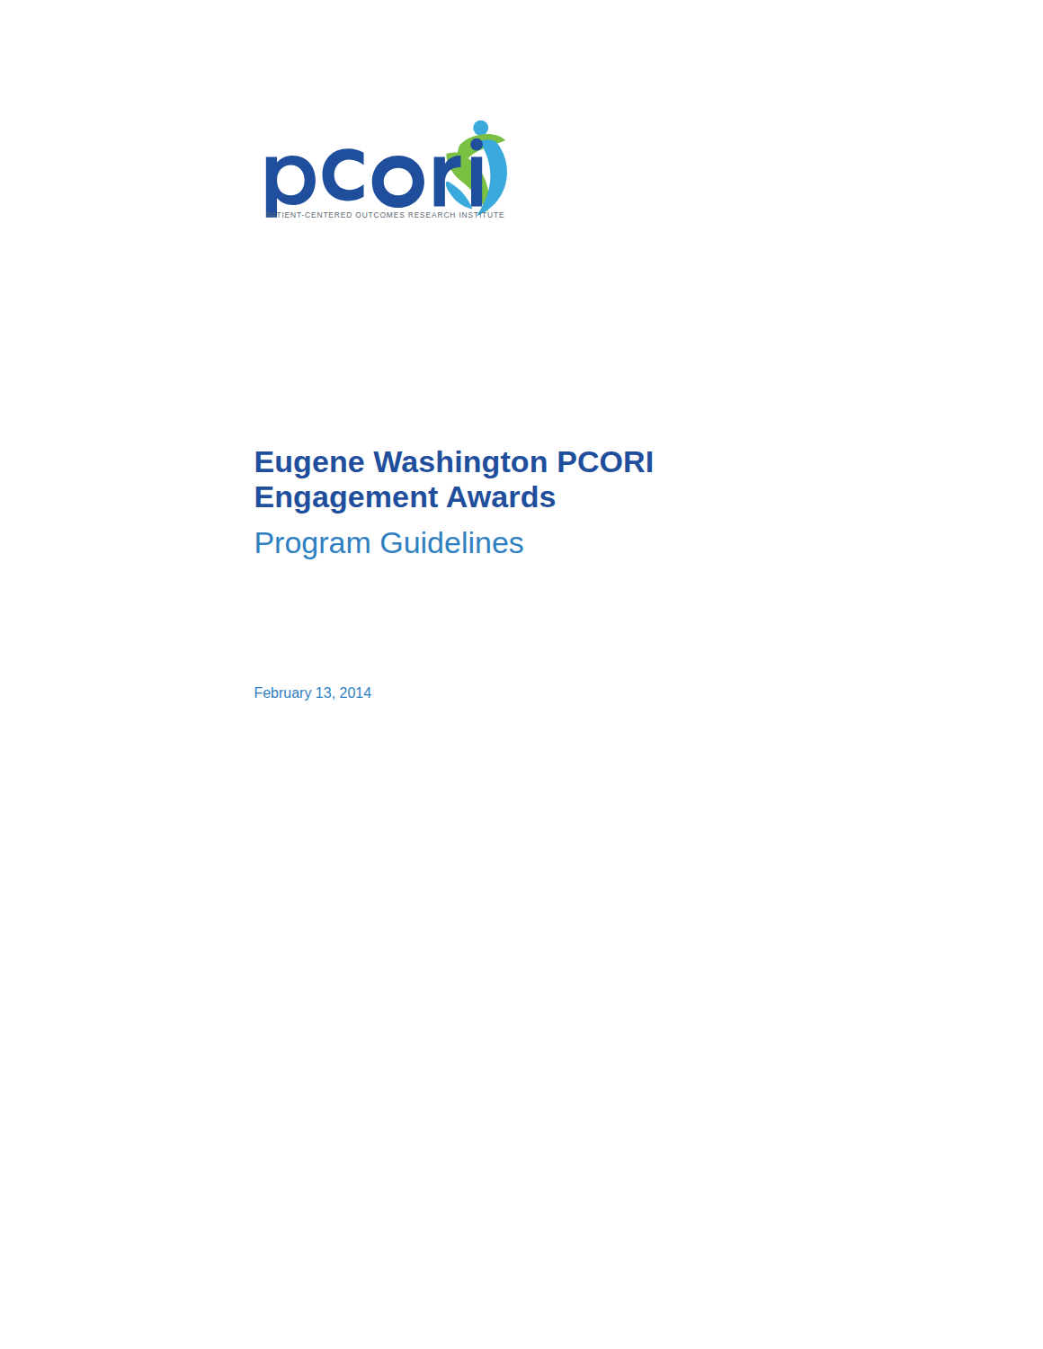PATIENT-CENTERED OUTCOMES RESEARCH INSTITUTE
Eugene Washington PCORI Engagement Awards
Program Guidelines
February 13, 2014